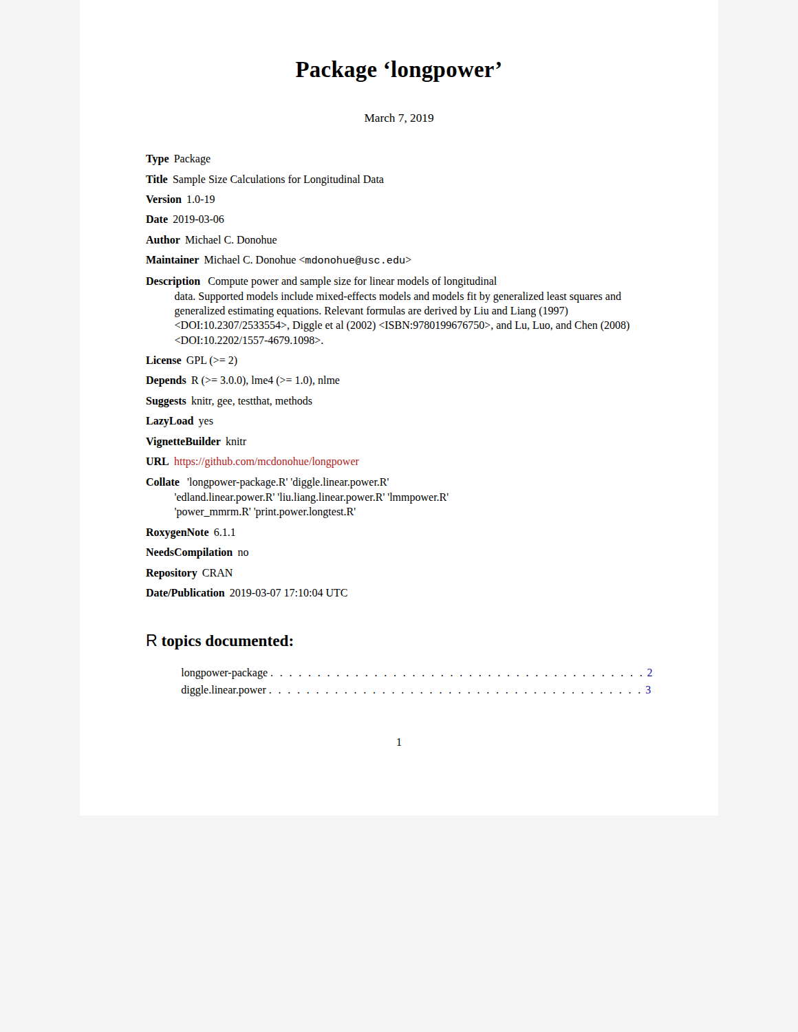Package ‘longpower’
March 7, 2019
Type
Package
Title
Sample Size Calculations for Longitudinal Data
Version
1.0-19
Date
2019-03-06
Author
Michael C. Donohue
Maintainer
Michael C. Donohue <mdonohue@usc.edu>
Description
Compute power and sample size for linear models of longitudinal
data. Supported models include mixed-effects models and models fit by generalized least squares and generalized estimating equations. Relevant formulas are derived by Liu and Liang (1997) <DOI:10.2307/2533554>, Diggle et al (2002) <ISBN:9780199676750>, and Lu, Luo, and Chen (2008) <DOI:10.2202/1557-4679.1098>.
License
GPL (>= 2)
Depends
R (>= 3.0.0), lme4 (>= 1.0), nlme
Suggests
knitr, gee, testthat, methods
LazyLoad
yes
VignetteBuilder
knitr
URL
https://github.com/mcdonohue/longpower
Collate
'longpower-package.R' 'diggle.linear.power.R'
'edland.linear.power.R' 'liu.liang.linear.power.R' 'lmmpower.R'
'power_mmrm.R' 'print.power.longtest.R'
RoxygenNote
6.1.1
NeedsCompilation
no
Repository
CRAN
Date/Publication
2019-03-07 17:10:04 UTC
R topics documented:
longpower-package . . . . . . . . . . . . . . . . . . . . . . . . . . . . . . . . . . . . . . . . 2
diggle.linear.power . . . . . . . . . . . . . . . . . . . . . . . . . . . . . . . . . . . . . . . . 3
1